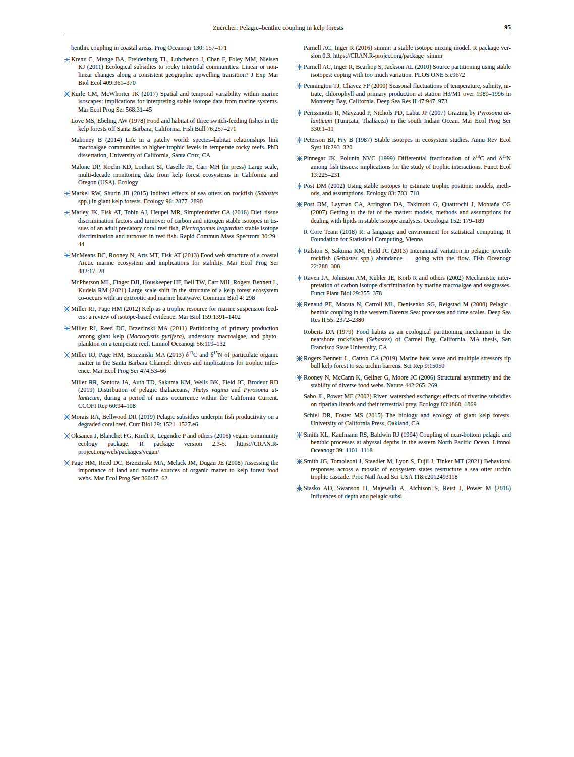Zuercher: Pelagic–benthic coupling in kelp forests
95
benthic coupling in coastal areas. Prog Oceanogr 130: 157–171
Krenz C, Menge BA, Freidenburg TL, Lubchenco J, Chan F, Foley MM, Nielsen KJ (2011) Ecological subsidies to rocky intertidal communities: Linear or non-linear changes along a consistent geographic upwelling transition? J Exp Mar Biol Ecol 409:361–370
Kurle CM, McWhorter JK (2017) Spatial and temporal variability within marine isoscapes: implications for interpreting stable isotope data from marine systems. Mar Ecol Prog Ser 568:31–45
Love MS, Ebeling AW (1978) Food and habitat of three switch-feeding fishes in the kelp forests off Santa Barbara, California. Fish Bull 76:257–271
Mahoney B (2014) Life in a patchy world: species–habitat relationships link macroalgae communities to higher trophic levels in temperate rocky reefs. PhD dissertation, University of California, Santa Cruz, CA
Malone DP, Koehn KD, Lonhart SI, Caselle JE, Carr MH (in press) Large scale, multi-decade monitoring data from kelp forest ecosystems in California and Oregon (USA). Ecology
Markel RW, Shurin JB (2015) Indirect effects of sea otters on rockfish (Sebastes spp.) in giant kelp forests. Ecology 96: 2877–2890
Matley JK, Fisk AT, Tobin AJ, Heupel MR, Simpfendorfer CA (2016) Diet–tissue discrimination factors and turnover of carbon and nitrogen stable isotopes in tissues of an adult predatory coral reef fish, Plectropomus leopardus: stable isotope discrimination and turnover in reef fish. Rapid Commun Mass Spectrom 30:29–44
McMeans BC, Rooney N, Arts MT, Fisk AT (2013) Food web structure of a coastal Arctic marine ecosystem and implications for stability. Mar Ecol Prog Ser 482:17–28
McPherson ML, Finger DJI, Houskeeper HF, Bell TW, Carr MH, Rogers-Bennett L, Kudela RM (2021) Large-scale shift in the structure of a kelp forest ecosystem co-occurs with an epizootic and marine heatwave. Commun Biol 4: 298
Miller RJ, Page HM (2012) Kelp as a trophic resource for marine suspension feeders: a review of isotope-based evidence. Mar Biol 159:1391–1402
Miller RJ, Reed DC, Brzezinski MA (2011) Partitioning of primary production among giant kelp (Macrocystis pyrifera), understory macroalgae, and phytoplankton on a temperate reef. Limnol Oceanogr 56:119–132
Miller RJ, Page HM, Brzezinski MA (2013) δ13C and δ15N of particulate organic matter in the Santa Barbara Channel: drivers and implications for trophic inference. Mar Ecol Prog Ser 474:53–66
Miller RR, Santora JA, Auth TD, Sakuma KM, Wells BK, Field JC, Brodeur RD (2019) Distribution of pelagic thaliaceans, Thetys vagina and Pyrosoma atlanticum, during a period of mass occurrence within the California Current. CCOFI Rep 60:94–108
Morais RA, Bellwood DR (2019) Pelagic subsidies underpin fish productivity on a degraded coral reef. Curr Biol 29: 1521–1527.e6
Oksanen J, Blanchet FG, Kindt R, Legendre P and others (2016) vegan: community ecology package. R package version 2.3-5. https://CRAN.R-project.org/web/packages/vegan/
Page HM, Reed DC, Brzezinski MA, Melack JM, Dugan JE (2008) Assessing the importance of land and marine sources of organic matter to kelp forest food webs. Mar Ecol Prog Ser 360:47–62
Parnell AC, Inger R (2016) simmr: a stable isotope mixing model. R package version 0.3. https://CRAN.R-project.org/package=simmr
Parnell AC, Inger R, Bearhop S, Jackson AL (2010) Source partitioning using stable isotopes: coping with too much variation. PLOS ONE 5:e9672
Pennington TJ, Chavez FP (2000) Seasonal fluctuations of temperature, salinity, nitrate, chlorophyll and primary production at station H3/M1 over 1989–1996 in Monterey Bay, California. Deep Sea Res II 47:947–973
Perissinotto R, Mayzaud P, Nichols PD, Labat JP (2007) Grazing by Pyrosoma atlanticum (Tunicata, Thaliacea) in the south Indian Ocean. Mar Ecol Prog Ser 330:1–11
Peterson BJ, Fry B (1987) Stable isotopes in ecosystem studies. Annu Rev Ecol Syst 18:293–320
Pinnegar JK, Polunin NVC (1999) Differential fractionation of δ13C and δ15N among fish tissues: implications for the study of trophic interactions. Funct Ecol 13:225–231
Post DM (2002) Using stable isotopes to estimate trophic position: models, methods, and assumptions. Ecology 83: 703–718
Post DM, Layman CA, Arrington DA, Takimoto G, Quattrochi J, Montaña CG (2007) Getting to the fat of the matter: models, methods and assumptions for dealing with lipids in stable isotope analyses. Oecologia 152: 179–189
R Core Team (2018) R: a language and environment for statistical computing. R Foundation for Statistical Computing, Vienna
Ralston S, Sakuma KM, Field JC (2013) Interannual variation in pelagic juvenile rockfish (Sebastes spp.) abundance — going with the flow. Fish Oceanogr 22:288–308
Raven JA, Johnston AM, Kübler JE, Korb R and others (2002) Mechanistic interpretation of carbon isotope discrimination by marine macroalgae and seagrasses. Funct Plant Biol 29:355–378
Renaud PE, Morata N, Carroll ML, Denisenko SG, Reigstad M (2008) Pelagic–benthic coupling in the western Barents Sea: processes and time scales. Deep Sea Res II 55: 2372–2380
Roberts DA (1979) Food habits as an ecological partitioning mechanism in the nearshore rockfishes (Sebastes) of Carmel Bay, California. MA thesis, San Francisco State University, CA
Rogers-Bennett L, Catton CA (2019) Marine heat wave and multiple stressors tip bull kelp forest to sea urchin barrens. Sci Rep 9:15050
Rooney N, McCann K, Gellner G, Moore JC (2006) Structural asymmetry and the stability of diverse food webs. Nature 442:265–269
Sabo JL, Power ME (2002) River–watershed exchange: effects of riverine subsidies on riparian lizards and their terrestrial prey. Ecology 83:1860–1869
Schiel DR, Foster MS (2015) The biology and ecology of giant kelp forests. University of California Press, Oakland, CA
Smith KL, Kaufmann RS, Baldwin RJ (1994) Coupling of near-bottom pelagic and benthic processes at abyssal depths in the eastern North Pacific Ocean. Limnol Oceanogr 39: 1101–1118
Smith JG, Tomoleoni J, Staedler M, Lyon S, Fujii J, Tinker MT (2021) Behavioral responses across a mosaic of ecosystem states restructure a sea otter–urchin trophic cascade. Proc Natl Acad Sci USA 118:e2012493118
Stasko AD, Swanson H, Majewski A, Atchison S, Reist J, Power M (2016) Influences of depth and pelagic subsi-